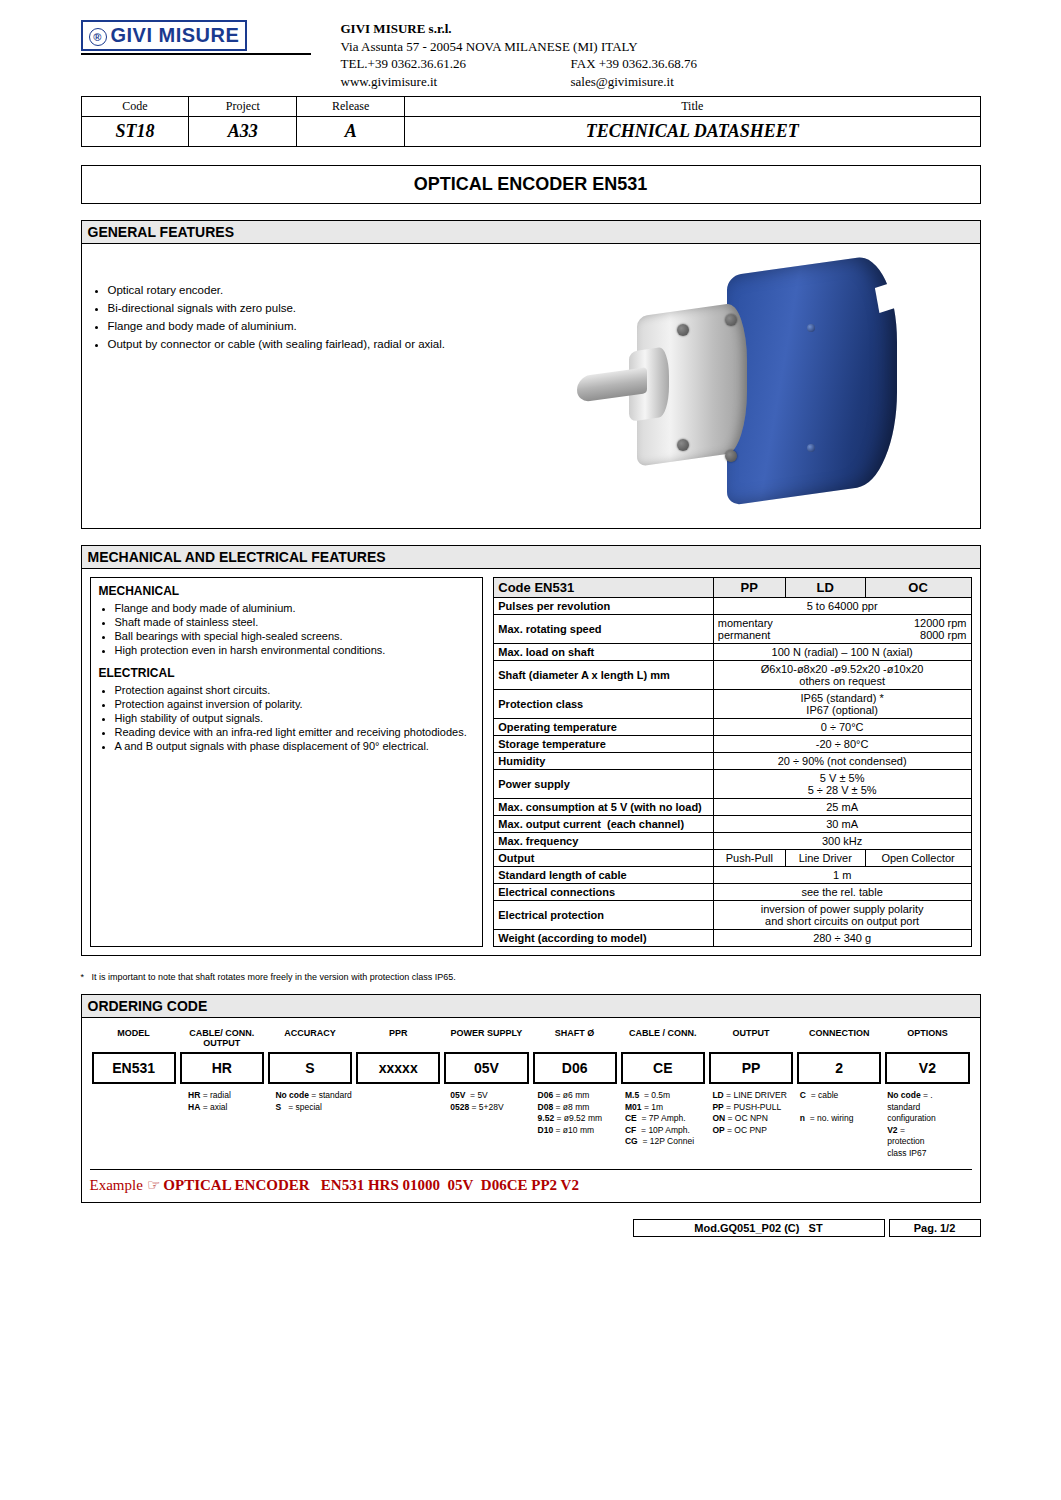®GIVI MISURE
GIVI MISURE s.r.l.
Via Assunta 57 - 20054 NOVA MILANESE (MI) ITALY
TEL.+39 0362.36.61.26 FAX +39 0362.36.68.76
www.givimisure.it sales@givimisure.it
| Code | Project | Release | Title |
| ST18 | A33 | A | TECHNICAL DATASHEET |
OPTICAL ENCODER EN531
GENERAL FEATURES
Optical rotary encoder.
Bi-directional signals with zero pulse.
Flange and body made of aluminium.
Output by connector or cable (with sealing fairlead), radial or axial.
MECHANICAL AND ELECTRICAL FEATURES
MECHANICAL
Flange and body made of aluminium.
Shaft made of stainless steel.
Ball bearings with special high-sealed screens.
High protection even in harsh environmental conditions.
ELECTRICAL
Protection against short circuits.
Protection against inversion of polarity.
High stability of output signals.
Reading device with an infra-red light emitter and receiving photodiodes.
A and B output signals with phase displacement of 90° electrical.
| Code EN531 | PP | LD | OC |
| --- | --- | --- | --- |
| Pulses per revolution | 5 to 64000 ppr |
| Max. rotating speed | momentary 12000 rpm permanent 8000 rpm |
| Max. load on shaft | 100 N (radial) – 100 N (axial) |
| Shaft (diameter A x length L) mm | Ø6x10-ø8x20 -ø9.52x20 -ø10x20 others on request |
| Protection class | IP65 (standard) * IP67 (optional) |
| Operating temperature | 0 ÷ 70°C |
| Storage temperature | -20 ÷ 80°C |
| Humidity | 20 ÷ 90% (not condensed) |
| Power supply | 5 V ± 5% 5 ÷ 28 V ± 5% |
| Max. consumption at 5 V (with no load) | 25 mA |
| Max. output current (each channel) | 30 mA |
| Max. frequency | 300 kHz |
| Output | Push-Pull | Line Driver | Open Collector |
| Standard length of cable | 1 m |
| Electrical connections | see the rel. table |
| Electrical protection | inversion of power supply polarity and short circuits on output port |
| Weight (according to model) | 280 ÷ 340 g |
* It is important to note that shaft rotates more freely in the version with protection class IP65.
ORDERING CODE
MODEL
CABLE/ CONN. OUTPUT
ACCURACY
PPR
POWER SUPPLY
SHAFT Ø
CABLE / CONN.
OUTPUT
CONNECTION
OPTIONS
EN531
HR
S
xxxxx
05V
D06
CE
PP
2
V2
HR = radial
HA = axial
No code = standard
S = special
05V = 5V
0528 = 5+28V
D06 = ø6 mm
D08 = ø8 mm
9.52 = ø9.52 mm
D10 = ø10 mm
M.5 = 0.5m
M01 = 1m
CE = 7P Amph.
CF = 10P Amph.
CG = 12P Connei
LD = LINE DRIVER
PP = PUSH-PULL
ON = OC NPN
OP = OC PNP
C = cable
n = no. wiring
No code = .
standard
configuration
V2 =
protection
class IP67
Example ☞ OPTICAL ENCODER EN531 HRS 01000 05V D06CE PP2 V2
Mod.GQ051_P02 (C) ST
Pag. 1/2